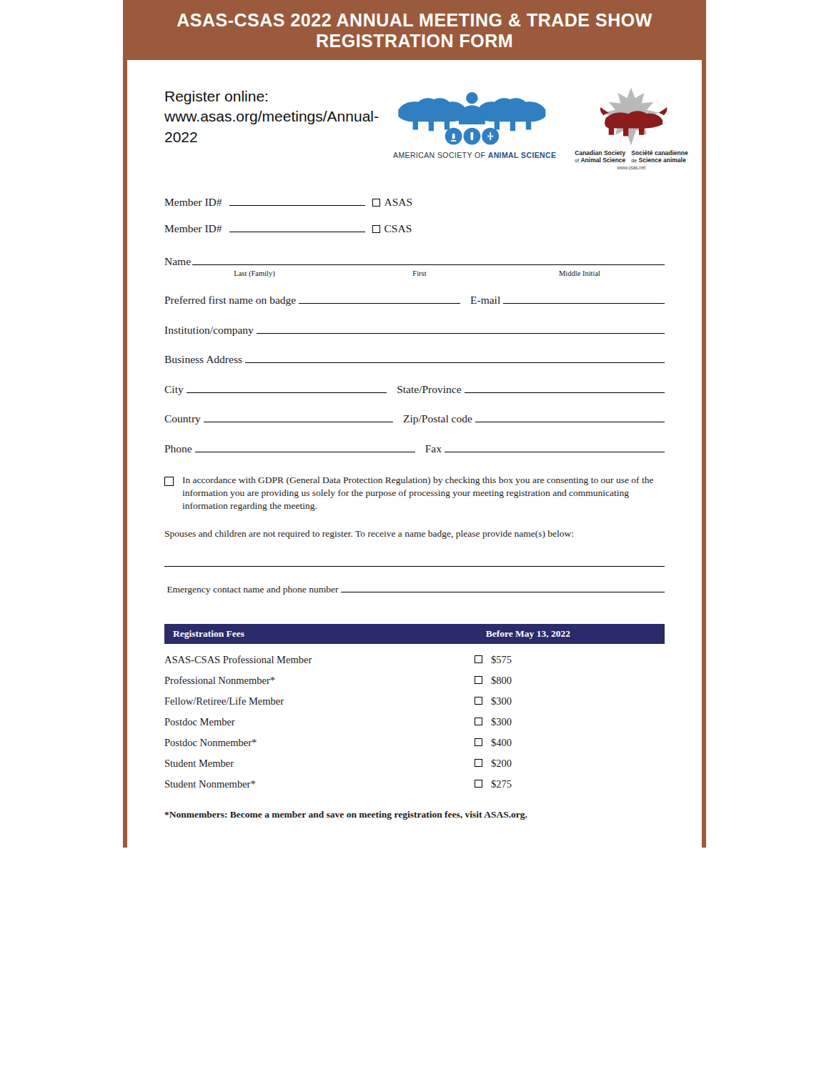ASAS-CSAS 2022 Annual Meeting & Trade Show Registration Form
Register online:
www.asas.org/meetings/Annual-2022
AMERICAN SOCIETY OF ANIMAL SCIENCE
Canadian Society
of Animal Science
Société canadienne
de Science animale
www.csas.net
Member ID# ASAS
Member ID# CSAS
Name
Last (Family)
First
Middle Initial
Preferred first name on badge E-mail
Institution/company
Business Address
City State/Province
Country Zip/Postal code
Phone Fax
In accordance with GDPR (General Data Protection Regulation) by checking this box you are consenting to our use of the information you are providing us solely for the purpose of processing your meeting registration and communicating information regarding the meeting.
Spouses and children are not required to register. To receive a name badge, please provide name(s) below:
Emergency contact name and phone number
Registration Fees
Before May 13, 2022
ASAS-CSAS Professional Member
$575
Professional Nonmember*
$800
Fellow/Retiree/Life Member
$300
Postdoc Member
$300
Postdoc Nonmember*
$400
Student Member
$200
Student Nonmember*
$275
*Nonmembers: Become a member and save on meeting registration fees, visit ASAS.org.